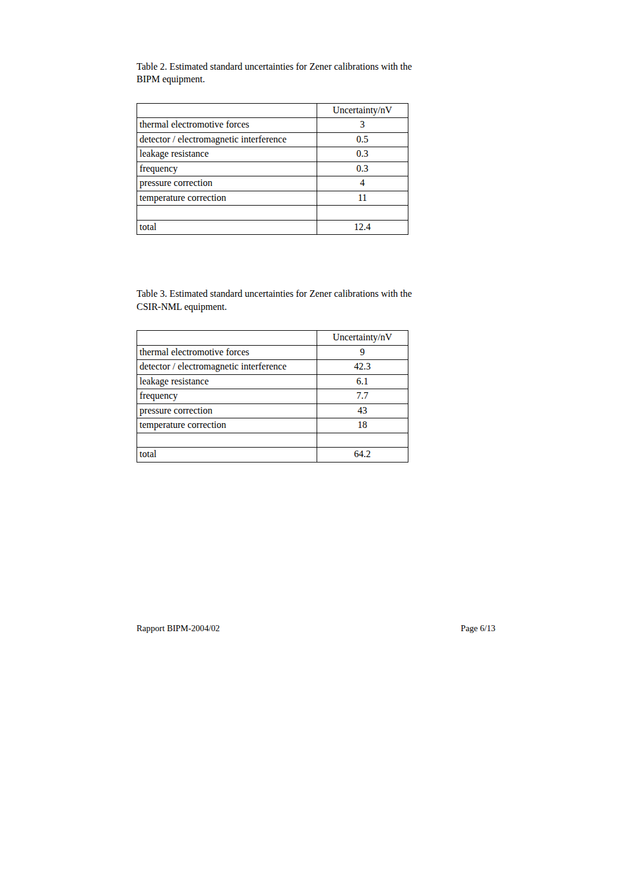Table 2. Estimated standard uncertainties for Zener calibrations with the BIPM equipment.
| | Uncertainty/nV |
| thermal electromotive forces | 3 |
| detector / electromagnetic interference | 0.5 |
| leakage resistance | 0.3 |
| frequency | 0.3 |
| pressure correction | 4 |
| temperature correction | 11 |
| total | 12.4 |
Table 3. Estimated standard uncertainties for Zener calibrations with the CSIR-NML equipment.
| | Uncertainty/nV |
| thermal electromotive forces | 9 |
| detector / electromagnetic interference | 42.3 |
| leakage resistance | 6.1 |
| frequency | 7.7 |
| pressure correction | 43 |
| temperature correction | 18 |
| total | 64.2 |
Rapport BIPM-2004/02 Page 6/13